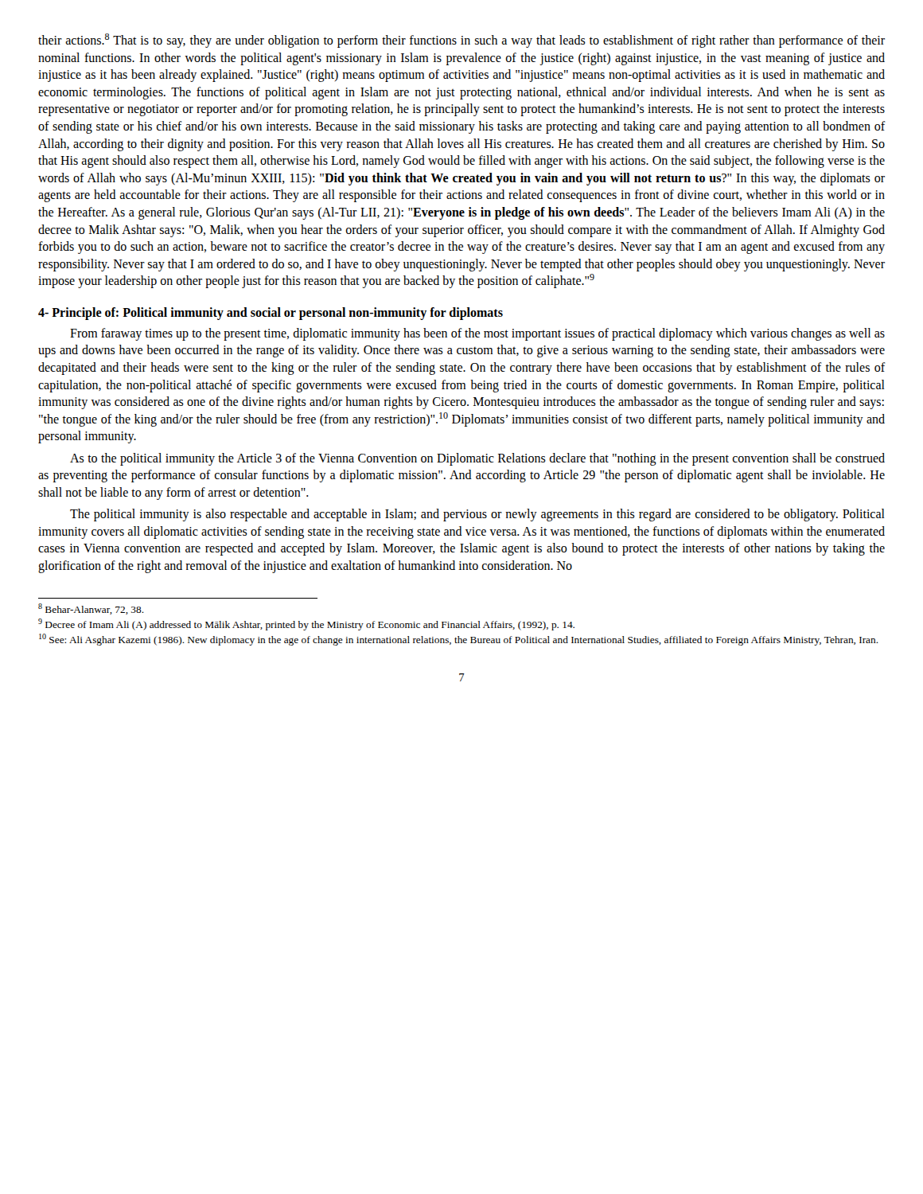their actions.8 That is to say, they are under obligation to perform their functions in such a way that leads to establishment of right rather than performance of their nominal functions. In other words the political agent's missionary in Islam is prevalence of the justice (right) against injustice, in the vast meaning of justice and injustice as it has been already explained. "Justice" (right) means optimum of activities and "injustice" means non-optimal activities as it is used in mathematic and economic terminologies. The functions of political agent in Islam are not just protecting national, ethnical and/or individual interests. And when he is sent as representative or negotiator or reporter and/or for promoting relation, he is principally sent to protect the humankind’s interests. He is not sent to protect the interests of sending state or his chief and/or his own interests. Because in the said missionary his tasks are protecting and taking care and paying attention to all bondmen of Allah, according to their dignity and position. For this very reason that Allah loves all His creatures. He has created them and all creatures are cherished by Him. So that His agent should also respect them all, otherwise his Lord, namely God would be filled with anger with his actions. On the said subject, the following verse is the words of Allah who says (Al-Mu’minun XXIII, 115): "Did you think that We created you in vain and you will not return to us?" In this way, the diplomats or agents are held accountable for their actions. They are all responsible for their actions and related consequences in front of divine court, whether in this world or in the Hereafter. As a general rule, Glorious Qur'an says (Al-Tur LII, 21): "Everyone is in pledge of his own deeds". The Leader of the believers Imam Ali (A) in the decree to Malik Ashtar says: "O, Malik, when you hear the orders of your superior officer, you should compare it with the commandment of Allah. If Almighty God forbids you to do such an action, beware not to sacrifice the creator’s decree in the way of the creature’s desires. Never say that I am an agent and excused from any responsibility. Never say that I am ordered to do so, and I have to obey unquestioningly. Never be tempted that other peoples should obey you unquestioningly. Never impose your leadership on other people just for this reason that you are backed by the position of caliphate."9
4- Principle of: Political immunity and social or personal non-immunity for diplomats
From faraway times up to the present time, diplomatic immunity has been of the most important issues of practical diplomacy which various changes as well as ups and downs have been occurred in the range of its validity. Once there was a custom that, to give a serious warning to the sending state, their ambassadors were decapitated and their heads were sent to the king or the ruler of the sending state. On the contrary there have been occasions that by establishment of the rules of capitulation, the non-political attaché of specific governments were excused from being tried in the courts of domestic governments. In Roman Empire, political immunity was considered as one of the divine rights and/or human rights by Cicero. Montesquieu introduces the ambassador as the tongue of sending ruler and says: "the tongue of the king and/or the ruler should be free (from any restriction)".10 Diplomats’ immunities consist of two different parts, namely political immunity and personal immunity.
As to the political immunity the Article 3 of the Vienna Convention on Diplomatic Relations declare that "nothing in the present convention shall be construed as preventing the performance of consular functions by a diplomatic mission". And according to Article 29 "the person of diplomatic agent shall be inviolable. He shall not be liable to any form of arrest or detention".
The political immunity is also respectable and acceptable in Islam; and pervious or newly agreements in this regard are considered to be obligatory. Political immunity covers all diplomatic activities of sending state in the receiving state and vice versa. As it was mentioned, the functions of diplomats within the enumerated cases in Vienna convention are respected and accepted by Islam. Moreover, the Islamic agent is also bound to protect the interests of other nations by taking the glorification of the right and removal of the injustice and exaltation of humankind into consideration. No
8 Behar-Alanwar, 72, 38.
9 Decree of Imam Ali (A) addressed to Mālik Ashtar, printed by the Ministry of Economic and Financial Affairs, (1992), p. 14.
10 See: Ali Asghar Kazemi (1986). New diplomacy in the age of change in international relations, the Bureau of Political and International Studies, affiliated to Foreign Affairs Ministry, Tehran, Iran.
7